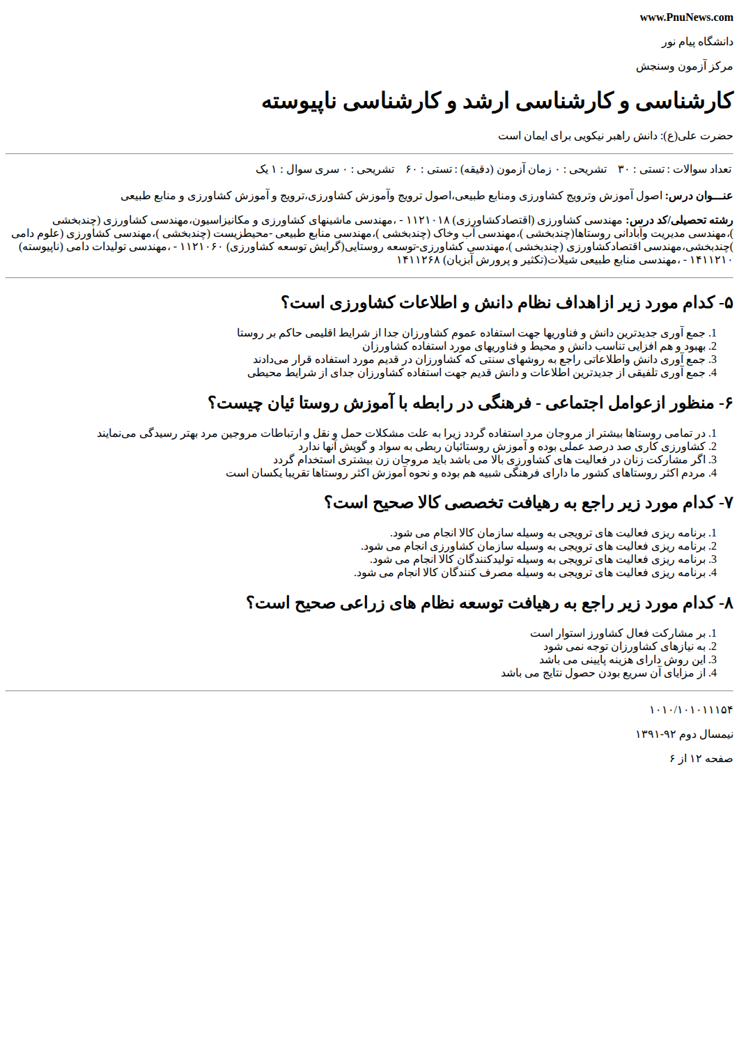www.PnuNews.com
دانشگاه پیام نور
مرکز آزمون وسنجش
کارشناسی و کارشناسی ارشد و کارشناسی ناپیوسته
حضرت علی(ع): دانش راهبر نیکویی برای ایمان است
| تعداد سوالات : تستی : ۳۰ تشریحی : ۰ | زمان آزمون (دقیقه) : تستی : ۶۰ تشریحی : ۰ | سری سوال : ۱ یک |
عنـــوان درس: اصول آموزش وترویج کشاورزی ومنابع طبیعی،اصول ترویج وآموزش کشاورزی،ترویج و آموزش کشاورزی و منابع طبیعی
رشته تحصیلی/کد درس: مهندسی کشاورزی (اقتصادکشاورزی) ۱۱۲۱۰۱۸ - ،مهندسی ماشینهای کشاورزی و مکانیزاسیون،مهندسی کشاورزی (چندبخشی )،مهندسی مدیریت وآبادانی روستاها(چندبخشی )،مهندسی آب وخاک (چندبخشی )،مهندسی منابع طبیعی -محیطزیست (چندبخشی )،مهندسی کشاورزی (علوم دامی )چندبخشی،مهندسی اقتصادکشاورزی (چندبخشی )،مهندسی کشاورزی-توسعه روستایی(گرایش توسعه کشاورزی) ۱۱۲۱۰۶۰ - ،مهندسی تولیدات دامی (ناپیوسته) ۱۴۱۱۲۱۰ - ،مهندسی منابع طبیعی شیلات(تکثیر و پرورش آبزیان) ۱۴۱۱۲۶۸
۵- کدام مورد زیر ازاهداف نظام دانش و اطلاعات کشاورزی است؟
جمع آوری جدیدترین دانش و فناوریها جهت استفاده عموم کشاورزان جدا از شرایط اقلیمی حاکم بر روستا
بهبود و هم افزایی تناسب دانش و محیط و فناوریهای مورد استفاده کشاورزان
جمع آوری دانش واطلاعاتی راجع به روشهای سنتی که کشاورزان در قدیم مورد استفاده قرار می‌دادند
جمع آوری تلفیقی از جدیدترین اطلاعات و دانش قدیم جهت استفاده کشاورزان جدای از شرایط محیطی
۶- منظور ازعوامل اجتماعی - فرهنگی در رابطه با آموزش روستا ئیان چیست؟
در تمامی روستاها بیشتر از مروجان مرد استفاده گردد زیرا به علت مشکلات حمل و نقل و ارتباطات مروجین مرد بهتر رسیدگی می‌نمایند
کشاورزی کاری صد درصد عملی بوده و آموزش روستائیان ربطی به سواد و گویش آنها ندارد
اگر مشارکت زنان در فعالیت های کشاورزی بالا می باشد باید مروجان زن بیشتری استخدام گردد
مردم اکثر روستاهای کشور ما دارای فرهنگی شبیه هم بوده و نحوه آموزش اکثر روستاها تقریبا یکسان است
۷- کدام مورد زیر راجع به رهیافت تخصصی کالا صحیح است؟
برنامه ریزی فعالیت های ترویجی به وسیله سازمان کالا انجام می شود.
برنامه ریزی فعالیت های ترویجی به وسیله سازمان کشاورزی انجام می شود.
برنامه ریزی فعالیت های ترویجی به وسیله تولیدکنندگان کالا انجام می شود.
برنامه ریزی فعالیت های ترویجی به وسیله مصرف کنندگان کالا انجام می شود.
۸- کدام مورد زیر راجع به رهیافت توسعه نظام های زراعی صحیح است؟
بر مشارکت فعال کشاورز استوار است
به نیازهای کشاورزان توجه نمی شود
این روش دارای هزینه پایینی می باشد
از مزایای آن سریع بودن حصول نتایج می باشد
۱۰۱۰/۱۰۱۰۱۱۱۵۴
نیمسال دوم ۹۲-۱۳۹۱
صفحه ۱۲ از ۶